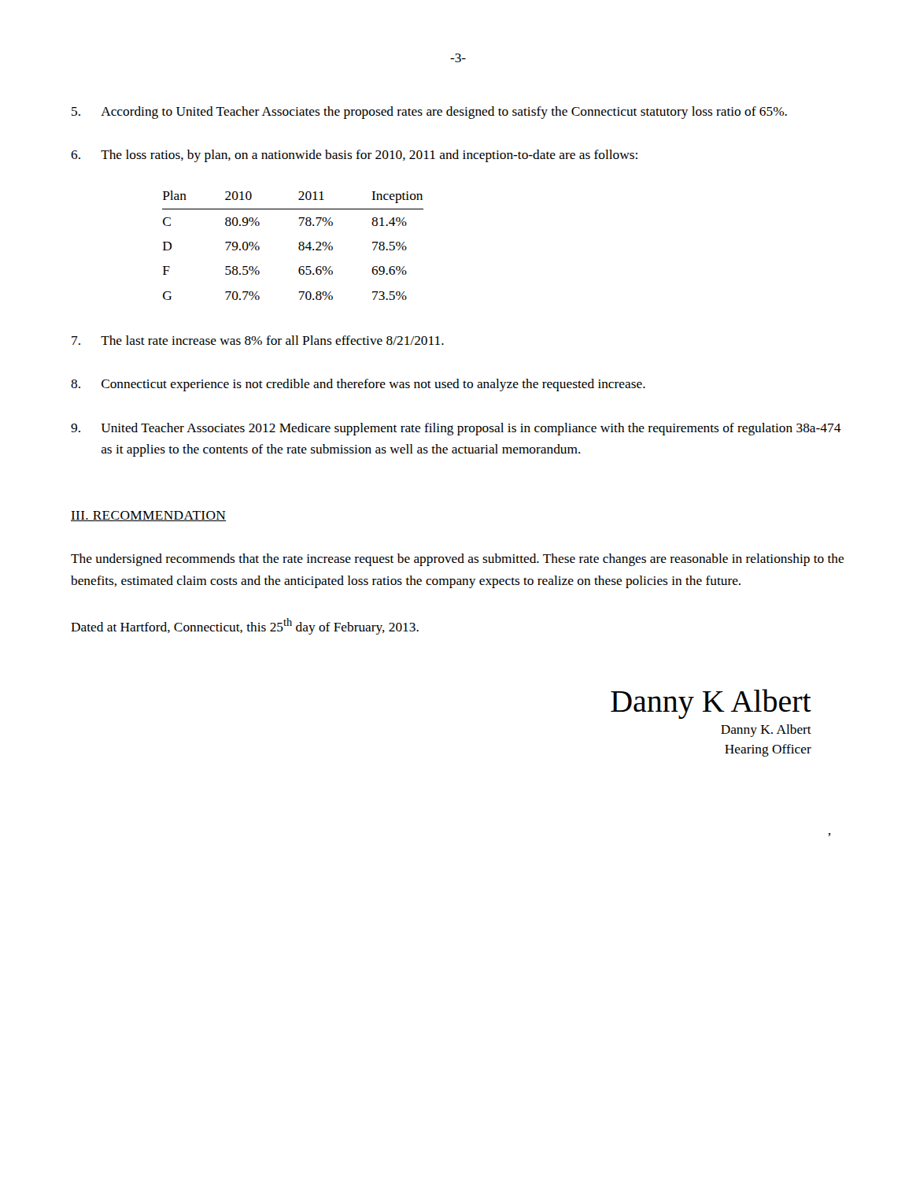-3-
5. According to United Teacher Associates the proposed rates are designed to satisfy the Connecticut statutory loss ratio of 65%.
6. The loss ratios, by plan, on a nationwide basis for 2010, 2011 and inception-to-date are as follows:
| Plan | 2010 | 2011 | Inception |
| --- | --- | --- | --- |
| C | 80.9% | 78.7% | 81.4% |
| D | 79.0% | 84.2% | 78.5% |
| F | 58.5% | 65.6% | 69.6% |
| G | 70.7% | 70.8% | 73.5% |
7. The last rate increase was 8% for all Plans effective 8/21/2011.
8. Connecticut experience is not credible and therefore was not used to analyze the requested increase.
9. United Teacher Associates 2012 Medicare supplement rate filing proposal is in compliance with the requirements of regulation 38a-474 as it applies to the contents of the rate submission as well as the actuarial memorandum.
III. RECOMMENDATION
The undersigned recommends that the rate increase request be approved as submitted. These rate changes are reasonable in relationship to the benefits, estimated claim costs and the anticipated loss ratios the company expects to realize on these policies in the future.
Dated at Hartford, Connecticut, this 25th day of February, 2013.
Danny K Albert
Danny K. Albert
Hearing Officer
’